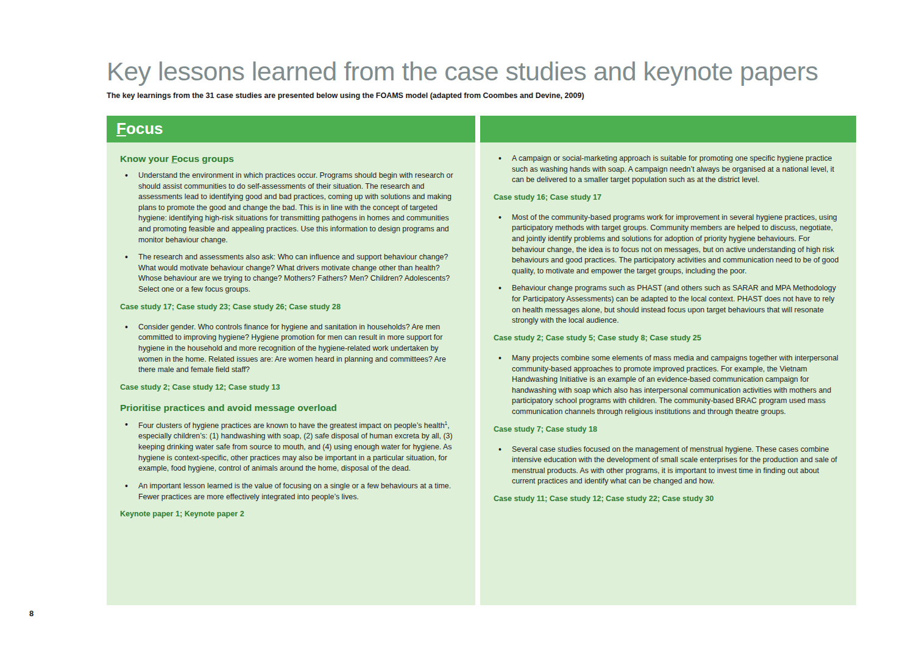Key lessons learned from the case studies and keynote papers
The key learnings from the 31 case studies are presented below using the FOAMS model (adapted from Coombes and Devine, 2009)
Focus
Know your Focus groups
Understand the environment in which practices occur. Programs should begin with research or should assist communities to do self-assessments of their situation. The research and assessments lead to identifying good and bad practices, coming up with solutions and making plans to promote the good and change the bad. This is in line with the concept of targeted hygiene: identifying high-risk situations for transmitting pathogens in homes and communities and promoting feasible and appealing practices. Use this information to design programs and monitor behaviour change.
The research and assessments also ask: Who can influence and support behaviour change? What would motivate behaviour change? What drivers motivate change other than health? Whose behaviour are we trying to change? Mothers? Fathers? Men? Children? Adolescents? Select one or a few focus groups.
Case study 17; Case study 23; Case study 26; Case study 28
Consider gender. Who controls finance for hygiene and sanitation in households? Are men committed to improving hygiene? Hygiene promotion for men can result in more support for hygiene in the household and more recognition of the hygiene-related work undertaken by women in the home. Related issues are: Are women heard in planning and committees? Are there male and female field staff?
Case study 2; Case study 12; Case study 13
Prioritise practices and avoid message overload
Four clusters of hygiene practices are known to have the greatest impact on people’s health1, especially children’s: (1) handwashing with soap, (2) safe disposal of human excreta by all, (3) keeping drinking water safe from source to mouth, and (4) using enough water for hygiene. As hygiene is context-specific, other practices may also be important in a particular situation, for example, food hygiene, control of animals around the home, disposal of the dead.
An important lesson learned is the value of focusing on a single or a few behaviours at a time. Fewer practices are more effectively integrated into people’s lives.
Keynote paper 1; Keynote paper 2
A campaign or social-marketing approach is suitable for promoting one specific hygiene practice such as washing hands with soap. A campaign needn’t always be organised at a national level, it can be delivered to a smaller target population such as at the district level.
Case study 16; Case study 17
Most of the community-based programs work for improvement in several hygiene practices, using participatory methods with target groups. Community members are helped to discuss, negotiate, and jointly identify problems and solutions for adoption of priority hygiene behaviours. For behaviour change, the idea is to focus not on messages, but on active understanding of high risk behaviours and good practices. The participatory activities and communication need to be of good quality, to motivate and empower the target groups, including the poor.
Behaviour change programs such as PHAST (and others such as SARAR and MPA Methodology for Participatory Assessments) can be adapted to the local context. PHAST does not have to rely on health messages alone, but should instead focus upon target behaviours that will resonate strongly with the local audience.
Case study 2; Case study 5; Case study 8; Case study 25
Many projects combine some elements of mass media and campaigns together with interpersonal community-based approaches to promote improved practices. For example, the Vietnam Handwashing Initiative is an example of an evidence-based communication campaign for handwashing with soap which also has interpersonal communication activities with mothers and participatory school programs with children. The community-based BRAC program used mass communication channels through religious institutions and through theatre groups.
Case study 7; Case study 18
Several case studies focused on the management of menstrual hygiene. These cases combine intensive education with the development of small scale enterprises for the production and sale of menstrual products. As with other programs, it is important to invest time in finding out about current practices and identify what can be changed and how.
Case study 11; Case study 12; Case study 22; Case study 30
8